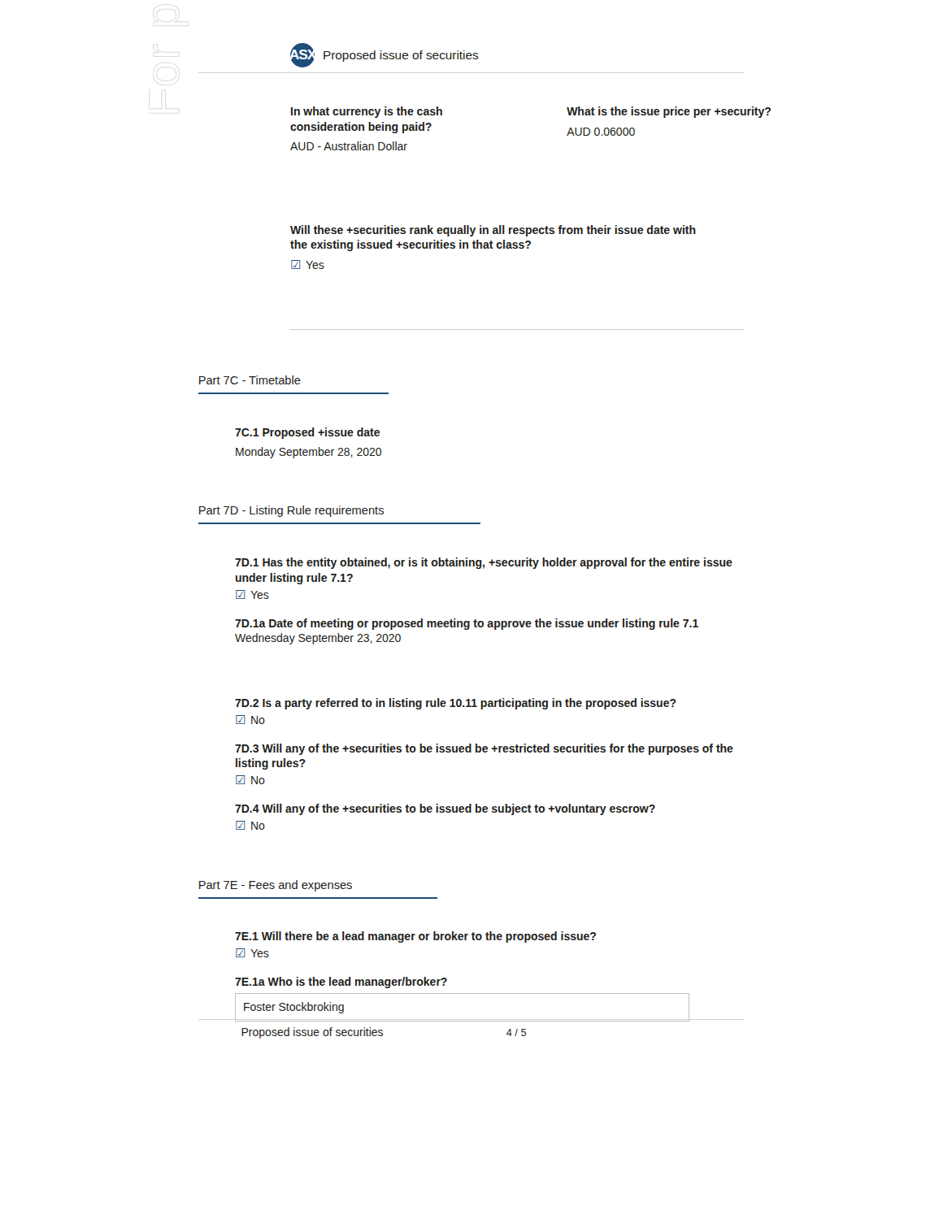For personal use only
ASX
Proposed issue of securities
In what currency is the cash consideration being paid?
AUD - Australian Dollar
What is the issue price per +security?
AUD 0.06000
Will these +securities rank equally in all respects from their issue date with the existing issued +securities in that class?
Yes
Part 7C - Timetable
7C.1 Proposed +issue date
Monday September 28, 2020
Part 7D - Listing Rule requirements
7D.1 Has the entity obtained, or is it obtaining, +security holder approval for the entire issue under listing rule 7.1?
Yes
7D.1a Date of meeting or proposed meeting to approve the issue under listing rule 7.1
Wednesday September 23, 2020
7D.2 Is a party referred to in listing rule 10.11 participating in the proposed issue?
No
7D.3 Will any of the +securities to be issued be +restricted securities for the purposes of the listing rules?
No
7D.4 Will any of the +securities to be issued be subject to +voluntary escrow?
No
Part 7E - Fees and expenses
7E.1 Will there be a lead manager or broker to the proposed issue?
Yes
7E.1a Who is the lead manager/broker?
Foster Stockbroking
Proposed issue of securities
4 / 5